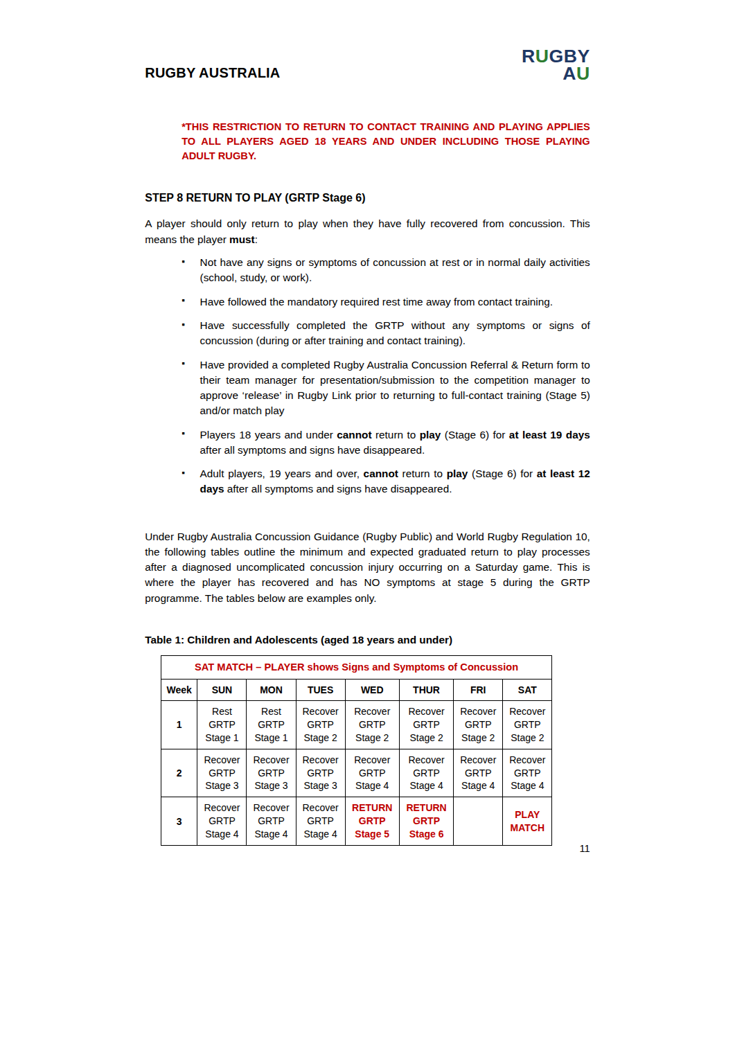RUGBY AUSTRALIA
RUGBY AU
*THIS RESTRICTION TO RETURN TO CONTACT TRAINING AND PLAYING APPLIES TO ALL PLAYERS AGED 18 YEARS AND UNDER INCLUDING THOSE PLAYING ADULT RUGBY.
STEP 8 RETURN TO PLAY (GRTP Stage 6)
A player should only return to play when they have fully recovered from concussion. This means the player must:
Not have any signs or symptoms of concussion at rest or in normal daily activities (school, study, or work).
Have followed the mandatory required rest time away from contact training.
Have successfully completed the GRTP without any symptoms or signs of concussion (during or after training and contact training).
Have provided a completed Rugby Australia Concussion Referral & Return form to their team manager for presentation/submission to the competition manager to approve ‘release’ in Rugby Link prior to returning to full-contact training (Stage 5) and/or match play
Players 18 years and under cannot return to play (Stage 6) for at least 19 days after all symptoms and signs have disappeared.
Adult players, 19 years and over, cannot return to play (Stage 6) for at least 12 days after all symptoms and signs have disappeared.
Under Rugby Australia Concussion Guidance (Rugby Public) and World Rugby Regulation 10, the following tables outline the minimum and expected graduated return to play processes after a diagnosed uncomplicated concussion injury occurring on a Saturday game. This is where the player has recovered and has NO symptoms at stage 5 during the GRTP programme. The tables below are examples only.
Table 1: Children and Adolescents (aged 18 years and under)
| SAT MATCH – PLAYER shows Signs and Symptoms of Concussion |
| --- |
| Week | SUN | MON | TUES | WED | THUR | FRI | SAT |
| 1 | Rest GRTP Stage 1 | Rest GRTP Stage 1 | Recover GRTP Stage 2 | Recover GRTP Stage 2 | Recover GRTP Stage 2 | Recover GRTP Stage 2 | Recover GRTP Stage 2 |
| 2 | Recover GRTP Stage 3 | Recover GRTP Stage 3 | Recover GRTP Stage 3 | Recover GRTP Stage 4 | Recover GRTP Stage 4 | Recover GRTP Stage 4 | Recover GRTP Stage 4 |
| 3 | Recover GRTP Stage 4 | Recover GRTP Stage 4 | Recover GRTP Stage 4 | RETURN GRTP Stage 5 | RETURN GRTP Stage 6 | | PLAY MATCH |
11